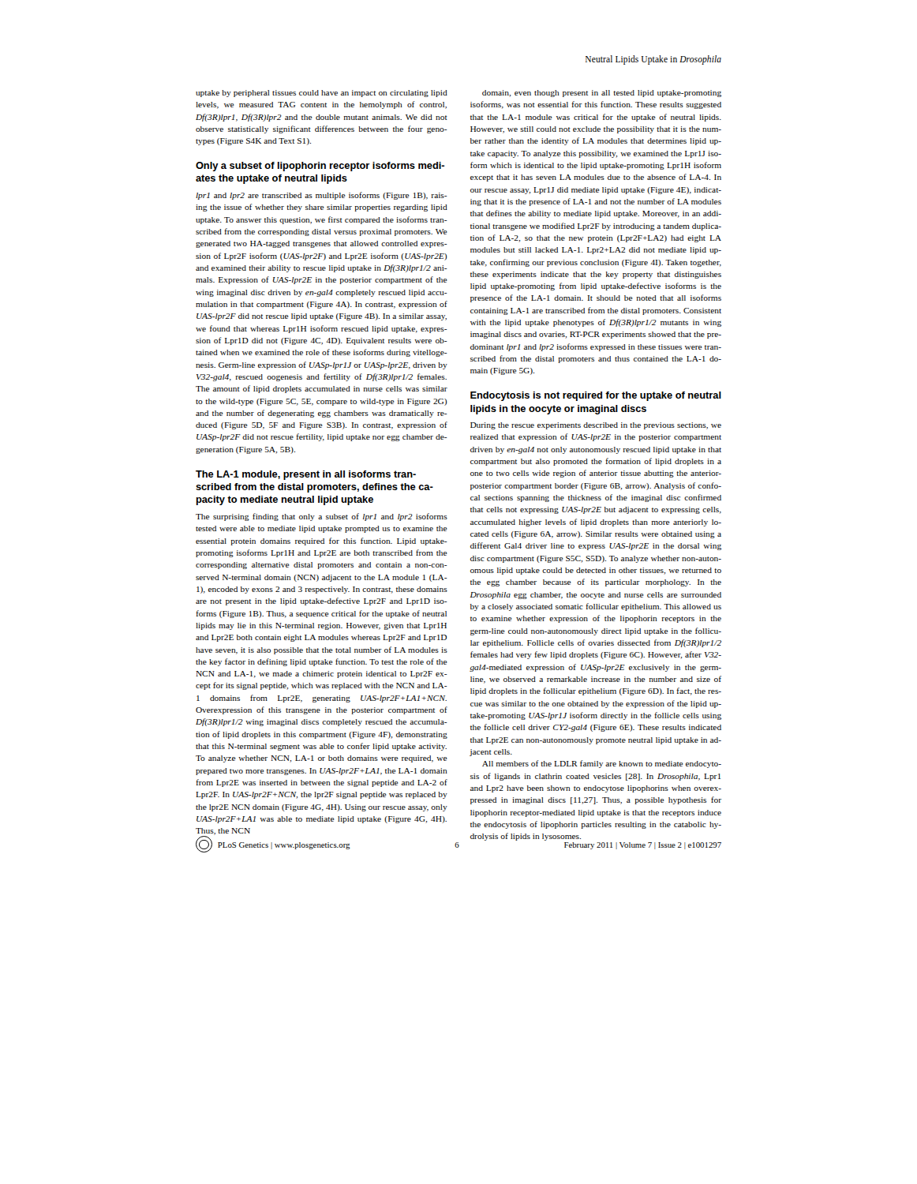Neutral Lipids Uptake in Drosophila
uptake by peripheral tissues could have an impact on circulating lipid levels, we measured TAG content in the hemolymph of control, Df(3R)lpr1, Df(3R)lpr2 and the double mutant animals. We did not observe statistically significant differences between the four genotypes (Figure S4K and Text S1).
Only a subset of lipophorin receptor isoforms mediates the uptake of neutral lipids
lpr1 and lpr2 are transcribed as multiple isoforms (Figure 1B), raising the issue of whether they share similar properties regarding lipid uptake. To answer this question, we first compared the isoforms transcribed from the corresponding distal versus proximal promoters. We generated two HA-tagged transgenes that allowed controlled expression of Lpr2F isoform (UAS-lpr2F) and Lpr2E isoform (UAS-lpr2E) and examined their ability to rescue lipid uptake in Df(3R)lpr1/2 animals. Expression of UAS-lpr2E in the posterior compartment of the wing imaginal disc driven by en-gal4 completely rescued lipid accumulation in that compartment (Figure 4A). In contrast, expression of UAS-lpr2F did not rescue lipid uptake (Figure 4B). In a similar assay, we found that whereas Lpr1H isoform rescued lipid uptake, expression of Lpr1D did not (Figure 4C, 4D). Equivalent results were obtained when we examined the role of these isoforms during vitellogenesis. Germ-line expression of UASp-lpr1J or UASp-lpr2E, driven by V32-gal4, rescued oogenesis and fertility of Df(3R)lpr1/2 females. The amount of lipid droplets accumulated in nurse cells was similar to the wild-type (Figure 5C, 5E, compare to wild-type in Figure 2G) and the number of degenerating egg chambers was dramatically reduced (Figure 5D, 5F and Figure S3B). In contrast, expression of UASp-lpr2F did not rescue fertility, lipid uptake nor egg chamber degeneration (Figure 5A, 5B).
The LA-1 module, present in all isoforms transcribed from the distal promoters, defines the capacity to mediate neutral lipid uptake
The surprising finding that only a subset of lpr1 and lpr2 isoforms tested were able to mediate lipid uptake prompted us to examine the essential protein domains required for this function. Lipid uptake-promoting isoforms Lpr1H and Lpr2E are both transcribed from the corresponding alternative distal promoters and contain a non-conserved N-terminal domain (NCN) adjacent to the LA module 1 (LA-1), encoded by exons 2 and 3 respectively. In contrast, these domains are not present in the lipid uptake-defective Lpr2F and Lpr1D isoforms (Figure 1B). Thus, a sequence critical for the uptake of neutral lipids may lie in this N-terminal region. However, given that Lpr1H and Lpr2E both contain eight LA modules whereas Lpr2F and Lpr1D have seven, it is also possible that the total number of LA modules is the key factor in defining lipid uptake function. To test the role of the NCN and LA-1, we made a chimeric protein identical to Lpr2F except for its signal peptide, which was replaced with the NCN and LA-1 domains from Lpr2E, generating UAS-lpr2F+LA1+NCN. Overexpression of this transgene in the posterior compartment of Df(3R)lpr1/2 wing imaginal discs completely rescued the accumulation of lipid droplets in this compartment (Figure 4F), demonstrating that this N-terminal segment was able to confer lipid uptake activity. To analyze whether NCN, LA-1 or both domains were required, we prepared two more transgenes. In UAS-lpr2F+LA1, the LA-1 domain from Lpr2E was inserted in between the signal peptide and LA-2 of Lpr2F. In UAS-lpr2F+NCN, the lpr2F signal peptide was replaced by the lpr2E NCN domain (Figure 4G, 4H). Using our rescue assay, only UAS-lpr2F+LA1 was able to mediate lipid uptake (Figure 4G, 4H). Thus, the NCN
domain, even though present in all tested lipid uptake-promoting isoforms, was not essential for this function. These results suggested that the LA-1 module was critical for the uptake of neutral lipids. However, we still could not exclude the possibility that it is the number rather than the identity of LA modules that determines lipid uptake capacity. To analyze this possibility, we examined the Lpr1J isoform which is identical to the lipid uptake-promoting Lpr1H isoform except that it has seven LA modules due to the absence of LA-4. In our rescue assay, Lpr1J did mediate lipid uptake (Figure 4E), indicating that it is the presence of LA-1 and not the number of LA modules that defines the ability to mediate lipid uptake. Moreover, in an additional transgene we modified Lpr2F by introducing a tandem duplication of LA-2, so that the new protein (Lpr2F+LA2) had eight LA modules but still lacked LA-1. Lpr2+LA2 did not mediate lipid uptake, confirming our previous conclusion (Figure 4I). Taken together, these experiments indicate that the key property that distinguishes lipid uptake-promoting from lipid uptake-defective isoforms is the presence of the LA-1 domain. It should be noted that all isoforms containing LA-1 are transcribed from the distal promoters. Consistent with the lipid uptake phenotypes of Df(3R)lpr1/2 mutants in wing imaginal discs and ovaries, RT-PCR experiments showed that the predominant lpr1 and lpr2 isoforms expressed in these tissues were transcribed from the distal promoters and thus contained the LA-1 domain (Figure 5G).
Endocytosis is not required for the uptake of neutral lipids in the oocyte or imaginal discs
During the rescue experiments described in the previous sections, we realized that expression of UAS-lpr2E in the posterior compartment driven by en-gal4 not only autonomously rescued lipid uptake in that compartment but also promoted the formation of lipid droplets in a one to two cells wide region of anterior tissue abutting the anterior-posterior compartment border (Figure 6B, arrow). Analysis of confocal sections spanning the thickness of the imaginal disc confirmed that cells not expressing UAS-lpr2E but adjacent to expressing cells, accumulated higher levels of lipid droplets than more anteriorly located cells (Figure 6A, arrow). Similar results were obtained using a different Gal4 driver line to express UAS-lpr2E in the dorsal wing disc compartment (Figure S5C, S5D). To analyze whether non-autonomous lipid uptake could be detected in other tissues, we returned to the egg chamber because of its particular morphology. In the Drosophila egg chamber, the oocyte and nurse cells are surrounded by a closely associated somatic follicular epithelium. This allowed us to examine whether expression of the lipophorin receptors in the germ-line could non-autonomously direct lipid uptake in the follicular epithelium. Follicle cells of ovaries dissected from Df(3R)lpr1/2 females had very few lipid droplets (Figure 6C). However, after V32-gal4-mediated expression of UASp-lpr2E exclusively in the germ-line, we observed a remarkable increase in the number and size of lipid droplets in the follicular epithelium (Figure 6D). In fact, the rescue was similar to the one obtained by the expression of the lipid uptake-promoting UAS-lpr1J isoform directly in the follicle cells using the follicle cell driver CY2-gal4 (Figure 6E). These results indicated that Lpr2E can non-autonomously promote neutral lipid uptake in adjacent cells.
All members of the LDLR family are known to mediate endocytosis of ligands in clathrin coated vesicles [28]. In Drosophila, Lpr1 and Lpr2 have been shown to endocytose lipophorins when overexpressed in imaginal discs [11,27]. Thus, a possible hypothesis for lipophorin receptor-mediated lipid uptake is that the receptors induce the endocytosis of lipophorin particles resulting in the catabolic hydrolysis of lipids in lysosomes.
PLoS Genetics | www.plosgenetics.org
6
February 2011 | Volume 7 | Issue 2 | e1001297